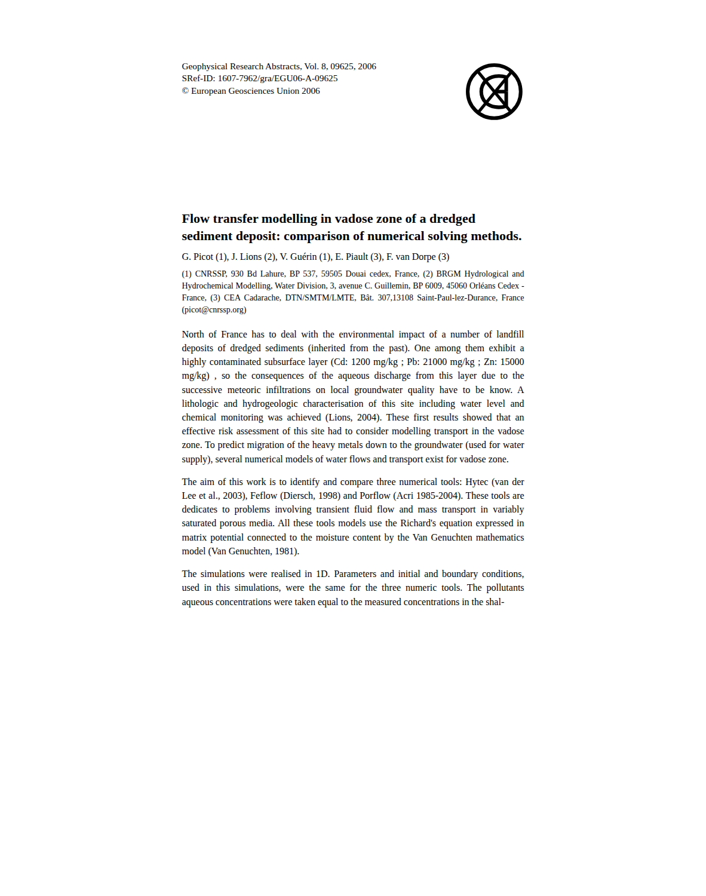Geophysical Research Abstracts, Vol. 8, 09625, 2006
SRef-ID: 1607-7962/gra/EGU06-A-09625
© European Geosciences Union 2006
Flow transfer modelling in vadose zone of a dredged sediment deposit: comparison of numerical solving methods.
G. Picot (1), J. Lions (2), V. Guérin (1), E. Piault (3), F. van Dorpe (3)
(1) CNRSSP, 930 Bd Lahure, BP 537, 59505 Douai cedex, France, (2) BRGM Hydrological and Hydrochemical Modelling, Water Division, 3, avenue C. Guillemin, BP 6009, 45060 Orléans Cedex - France, (3) CEA Cadarache, DTN/SMTM/LMTE, Bât. 307,13108 Saint-Paul-lez-Durance, France (picot@cnrssp.org)
North of France has to deal with the environmental impact of a number of landfill deposits of dredged sediments (inherited from the past). One among them exhibit a highly contaminated subsurface layer (Cd: 1200 mg/kg ; Pb: 21000 mg/kg ; Zn: 15000 mg/kg) , so the consequences of the aqueous discharge from this layer due to the successive meteoric infiltrations on local groundwater quality have to be know. A lithologic and hydrogeologic characterisation of this site including water level and chemical monitoring was achieved (Lions, 2004). These first results showed that an effective risk assessment of this site had to consider modelling transport in the vadose zone. To predict migration of the heavy metals down to the groundwater (used for water supply), several numerical models of water flows and transport exist for vadose zone.
The aim of this work is to identify and compare three numerical tools: Hytec (van der Lee et al., 2003), Feflow (Diersch, 1998) and Porflow (Acri 1985-2004). These tools are dedicates to problems involving transient fluid flow and mass transport in variably saturated porous media. All these tools models use the Richard's equation expressed in matrix potential connected to the moisture content by the Van Genuchten mathematics model (Van Genuchten, 1981).
The simulations were realised in 1D. Parameters and initial and boundary conditions, used in this simulations, were the same for the three numeric tools. The pollutants aqueous concentrations were taken equal to the measured concentrations in the shal-